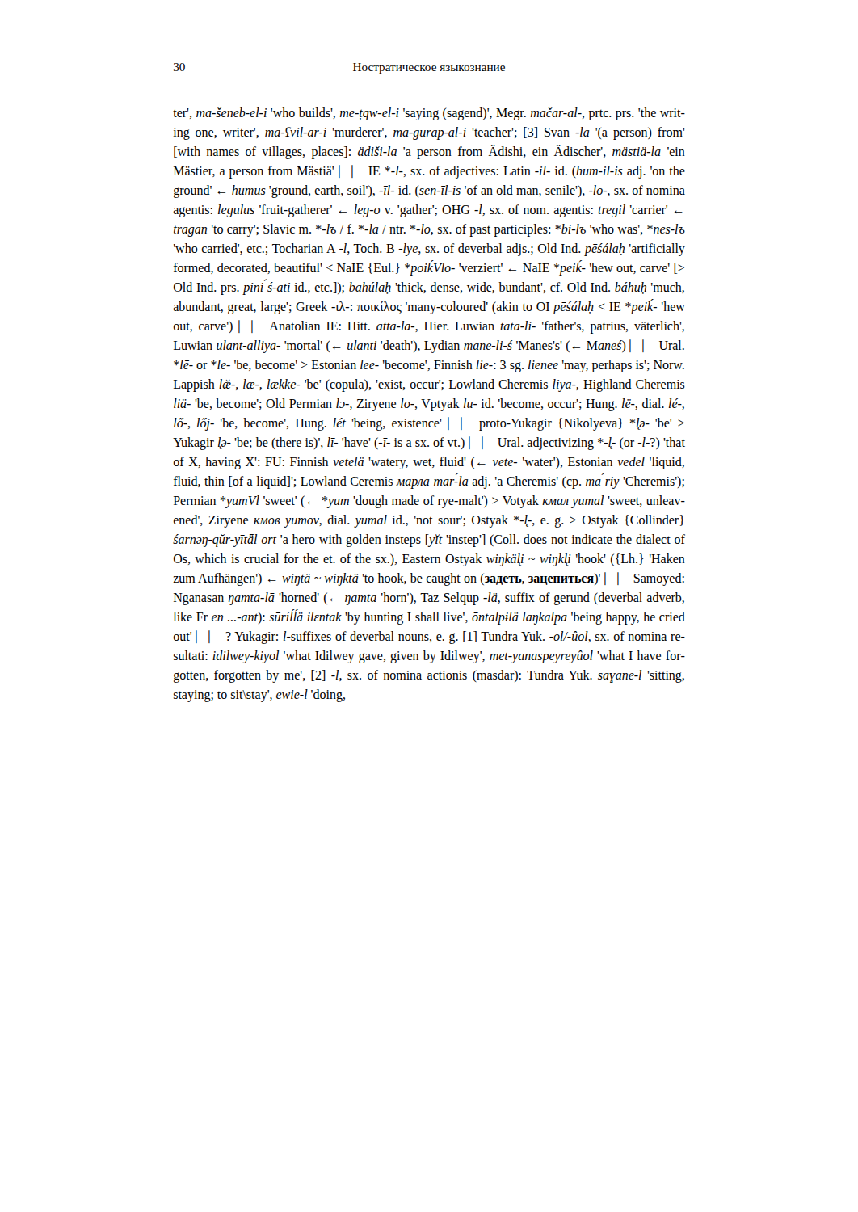30 Ностратическое языкознание
ter', ma-šeneb-el-i 'who builds', me-ṭqw-el-i 'saying (sagend)', Megr. mačar-al-, prtc. prs. 'the writing one, writer', ma-ʕvil-ar-i 'murderer', ma-gurap-al-i 'teacher'; [3] Svan -la '(a person) from' [with names of villages, places]: ädiši-la 'a person from Ädishi, ein Ädischer', mästiä-la 'ein Mästier, a person from Mästiä' ⎸⎸ IE *-l-, sx. of adjectives: Latin -il- id. (hum-il-is adj. 'on the ground' ← humus 'ground, earth, soil'), -īl- id. (sen-īl-is 'of an old man, senile'), -lo-, sx. of nomina agentis: legulus 'fruit-gatherer' ← leg-o v. 'gather'; OHG -l, sx. of nom. agentis: tregil 'carrier' ← tragan 'to carry'; Slavic m. *-lъ / f. *-la / ntr. *-lo, sx. of past participles: *bi-lъ 'who was', *nes-lъ 'who carried', etc.; Tocharian A -l, Toch. B -lye, sx. of deverbal adjs.; Old Ind. pēśálaḥ 'artificially formed, decorated, beautiful' < NaIE {Eul.} *poiḱVlo- 'verziert' ← NaIE *peiḱ- 'hew out, carve' [> Old Ind. prs. pini ́ś-ati id., etc.]); bahúlaḥ 'thick, dense, wide, bundant', cf. Old Ind. báhuḥ 'much, abundant, great, large'; Greek -ιλ-: ποικίλος 'many-coloured' (akin to OI pēśálaḥ < IE *peiḱ- 'hew out, carve') ⎸⎸ Anatolian IE: Hitt. atta-la-, Hier. Luwian tata-li- 'father's, patrius, väterlich', Luwian ulant-alliya- 'mortal' (← ulanti 'death'), Lydian mane-li-ś 'Manes's' (← Maneś) ⎸⎸ Ural. *lē- or *le- 'be, become' > Estonian lee- 'become', Finnish lie-: 3 sg. lienee 'may, perhaps is'; Norw. Lappish læ̆-, læ-, lække- 'be' (copula), 'exist, occur'; Lowland Cheremis liya-, Highland Cheremis liä- 'be, become'; Old Permian lɔ-, Ziryene lo-, Vptyak lu- id. 'become, occur'; Hung. lë-, dial. lé-, lő-, lőj- 'be, become', Hung. lét 'being, existence' ⎸⎸ proto-Yukagir {Nikolyeva} *l̨ə- 'be' > Yukagir l̨ə- 'be; be (there is)', lī- 'have' (-ī- is a sx. of vt.) ⎸⎸ Ural. adjectivizing *-l̨- (or -l-?) 'that of X, having X': FU: Finnish vetelä 'watery, wet, fluid' (← vete- 'water'), Estonian vedel 'liquid, fluid, thin [of a liquid]'; Lowland Ceremis марла mar-́la adj. 'a Cheremis' (cp. ma ́riy 'Cheremis'); Permian *yumVl 'sweet' (← *yum 'dough made of rye-malt') > Votyak кмал yumal 'sweet, unleavened', Ziryene кмов yumov, dial. yumal id., 'not sour'; Ostyak *-l̨-, e. g. > Ostyak {Collinder} śarnəŋ-qŭr-yītǟl ort 'a hero with golden insteps [yĭt 'instep'] (Coll. does not indicate the dialect of Os, which is crucial for the et. of the sx.), Eastern Ostyak wiŋkäl̨i ~ wiŋkl̨i 'hook' ({Lh.} 'Haken zum Aufhängen') ← wiŋtä ~ wiŋktä 'to hook, be caught on (задеть, зацепиться)' ⎸⎸ Samoyed: Nganasan ŋamta-lā 'horned' (← ŋamta 'horn'), Taz Selqup -lä, suffix of gerund (deverbal adverb, like Fr en ...-ant): sūríĺĺä ilɛntak 'by hunting I shall live', ōntalpɨlä laŋkalpa 'being happy, he cried out' ⎸⎸ ? Yukagir: l-suffixes of deverbal nouns, e. g. [1] Tundra Yuk. -ol/-ûol, sx. of nomina resultati: idilwey-kiyol 'what Idilwey gave, given by Idilwey', met-yanaspeyreyûol 'what I have forgotten, forgotten by me', [2] -l, sx. of nomina actionis (masdar): Tundra Yuk. saɣane-l 'sitting, staying; to sit\stay', ewie-l 'doing,